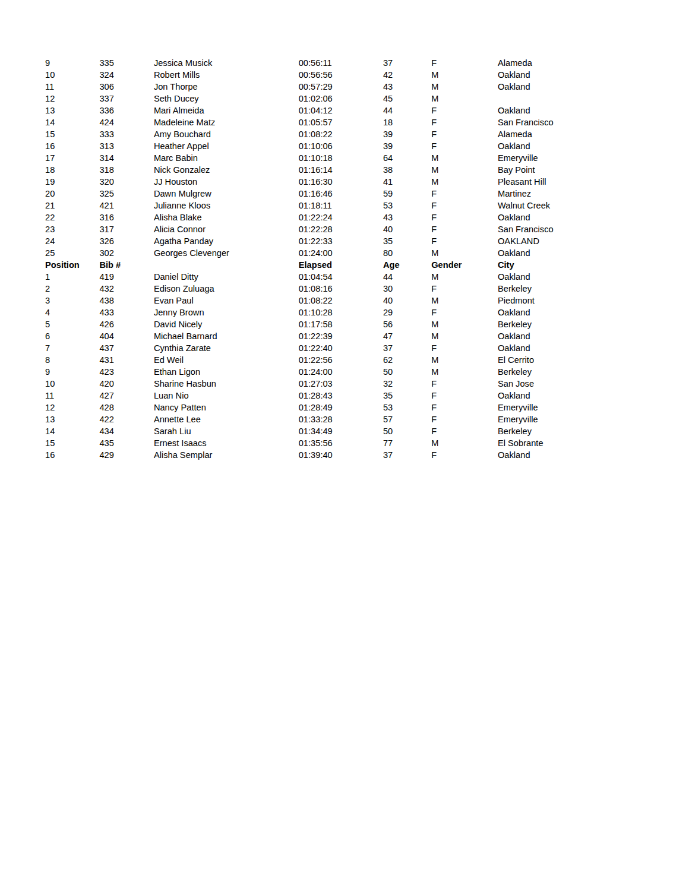| 9 | 335 | Jessica Musick | 00:56:11 | 37 | F | Alameda |
| 10 | 324 | Robert Mills | 00:56:56 | 42 | M | Oakland |
| 11 | 306 | Jon Thorpe | 00:57:29 | 43 | M | Oakland |
| 12 | 337 | Seth Ducey | 01:02:06 | 45 | M | |
| 13 | 336 | Mari Almeida | 01:04:12 | 44 | F | Oakland |
| 14 | 424 | Madeleine Matz | 01:05:57 | 18 | F | San Francisco |
| 15 | 333 | Amy Bouchard | 01:08:22 | 39 | F | Alameda |
| 16 | 313 | Heather Appel | 01:10:06 | 39 | F | Oakland |
| 17 | 314 | Marc Babin | 01:10:18 | 64 | M | Emeryville |
| 18 | 318 | Nick Gonzalez | 01:16:14 | 38 | M | Bay Point |
| 19 | 320 | JJ Houston | 01:16:30 | 41 | M | Pleasant Hill |
| 20 | 325 | Dawn Mulgrew | 01:16:46 | 59 | F | Martinez |
| 21 | 421 | Julianne Kloos | 01:18:11 | 53 | F | Walnut Creek |
| 22 | 316 | Alisha Blake | 01:22:24 | 43 | F | Oakland |
| 23 | 317 | Alicia Connor | 01:22:28 | 40 | F | San Francisco |
| 24 | 326 | Agatha Panday | 01:22:33 | 35 | F | OAKLAND |
| 25 | 302 | Georges Clevenger | 01:24:00 | 80 | M | Oakland |
| Position | Bib # | | Elapsed | Age | Gender | City |
| 1 | 419 | Daniel Ditty | 01:04:54 | 44 | M | Oakland |
| 2 | 432 | Edison Zuluaga | 01:08:16 | 30 | F | Berkeley |
| 3 | 438 | Evan Paul | 01:08:22 | 40 | M | Piedmont |
| 4 | 433 | Jenny Brown | 01:10:28 | 29 | F | Oakland |
| 5 | 426 | David Nicely | 01:17:58 | 56 | M | Berkeley |
| 6 | 404 | Michael Barnard | 01:22:39 | 47 | M | Oakland |
| 7 | 437 | Cynthia Zarate | 01:22:40 | 37 | F | Oakland |
| 8 | 431 | Ed Weil | 01:22:56 | 62 | M | El Cerrito |
| 9 | 423 | Ethan Ligon | 01:24:00 | 50 | M | Berkeley |
| 10 | 420 | Sharine Hasbun | 01:27:03 | 32 | F | San Jose |
| 11 | 427 | Luan Nio | 01:28:43 | 35 | F | Oakland |
| 12 | 428 | Nancy Patten | 01:28:49 | 53 | F | Emeryville |
| 13 | 422 | Annette Lee | 01:33:28 | 57 | F | Emeryville |
| 14 | 434 | Sarah Liu | 01:34:49 | 50 | F | Berkeley |
| 15 | 435 | Ernest Isaacs | 01:35:56 | 77 | M | El Sobrante |
| 16 | 429 | Alisha Semplar | 01:39:40 | 37 | F | Oakland |